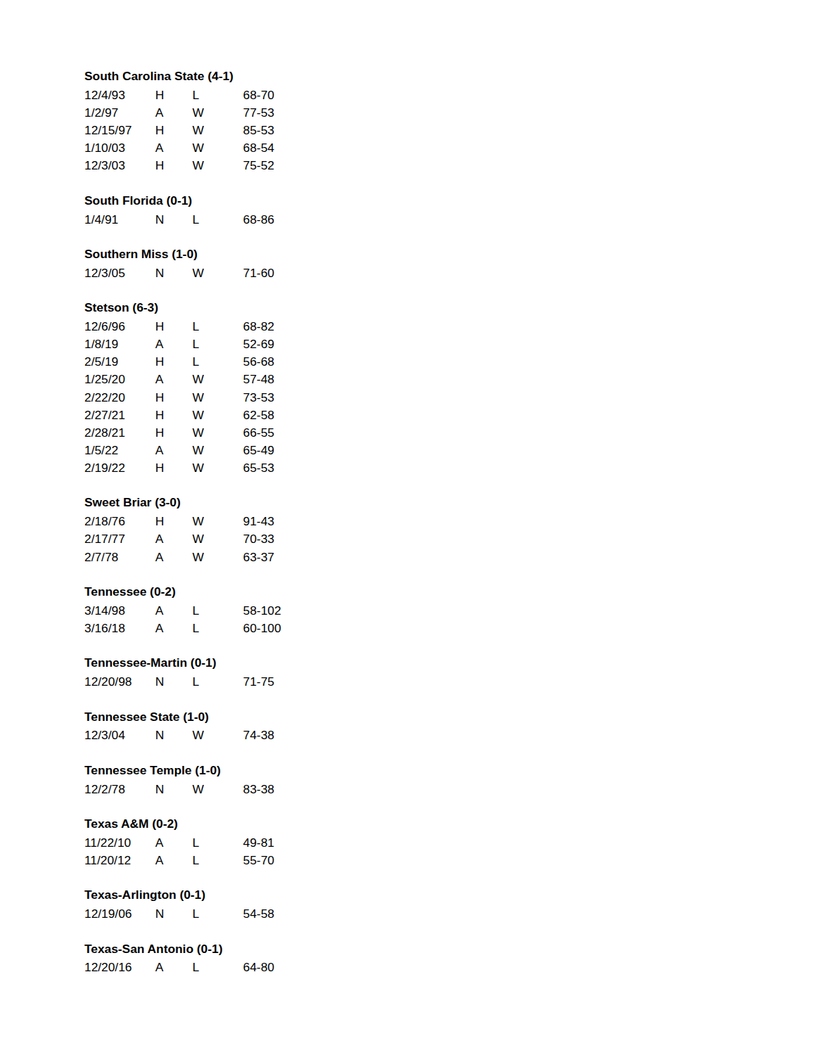South Carolina State (4-1)
| 12/4/93 | H | L | 68-70 |
| 1/2/97 | A | W | 77-53 |
| 12/15/97 | H | W | 85-53 |
| 1/10/03 | A | W | 68-54 |
| 12/3/03 | H | W | 75-52 |
South Florida (0-1)
| 1/4/91 | N | L | 68-86 |
Southern Miss (1-0)
| 12/3/05 | N | W | 71-60 |
Stetson (6-3)
| 12/6/96 | H | L | 68-82 |
| 1/8/19 | A | L | 52-69 |
| 2/5/19 | H | L | 56-68 |
| 1/25/20 | A | W | 57-48 |
| 2/22/20 | H | W | 73-53 |
| 2/27/21 | H | W | 62-58 |
| 2/28/21 | H | W | 66-55 |
| 1/5/22 | A | W | 65-49 |
| 2/19/22 | H | W | 65-53 |
Sweet Briar (3-0)
| 2/18/76 | H | W | 91-43 |
| 2/17/77 | A | W | 70-33 |
| 2/7/78 | A | W | 63-37 |
Tennessee (0-2)
| 3/14/98 | A | L | 58-102 |
| 3/16/18 | A | L | 60-100 |
Tennessee-Martin (0-1)
| 12/20/98 | N | L | 71-75 |
Tennessee State (1-0)
| 12/3/04 | N | W | 74-38 |
Tennessee Temple (1-0)
| 12/2/78 | N | W | 83-38 |
Texas A&M (0-2)
| 11/22/10 | A | L | 49-81 |
| 11/20/12 | A | L | 55-70 |
Texas-Arlington (0-1)
| 12/19/06 | N | L | 54-58 |
Texas-San Antonio (0-1)
| 12/20/16 | A | L | 64-80 |